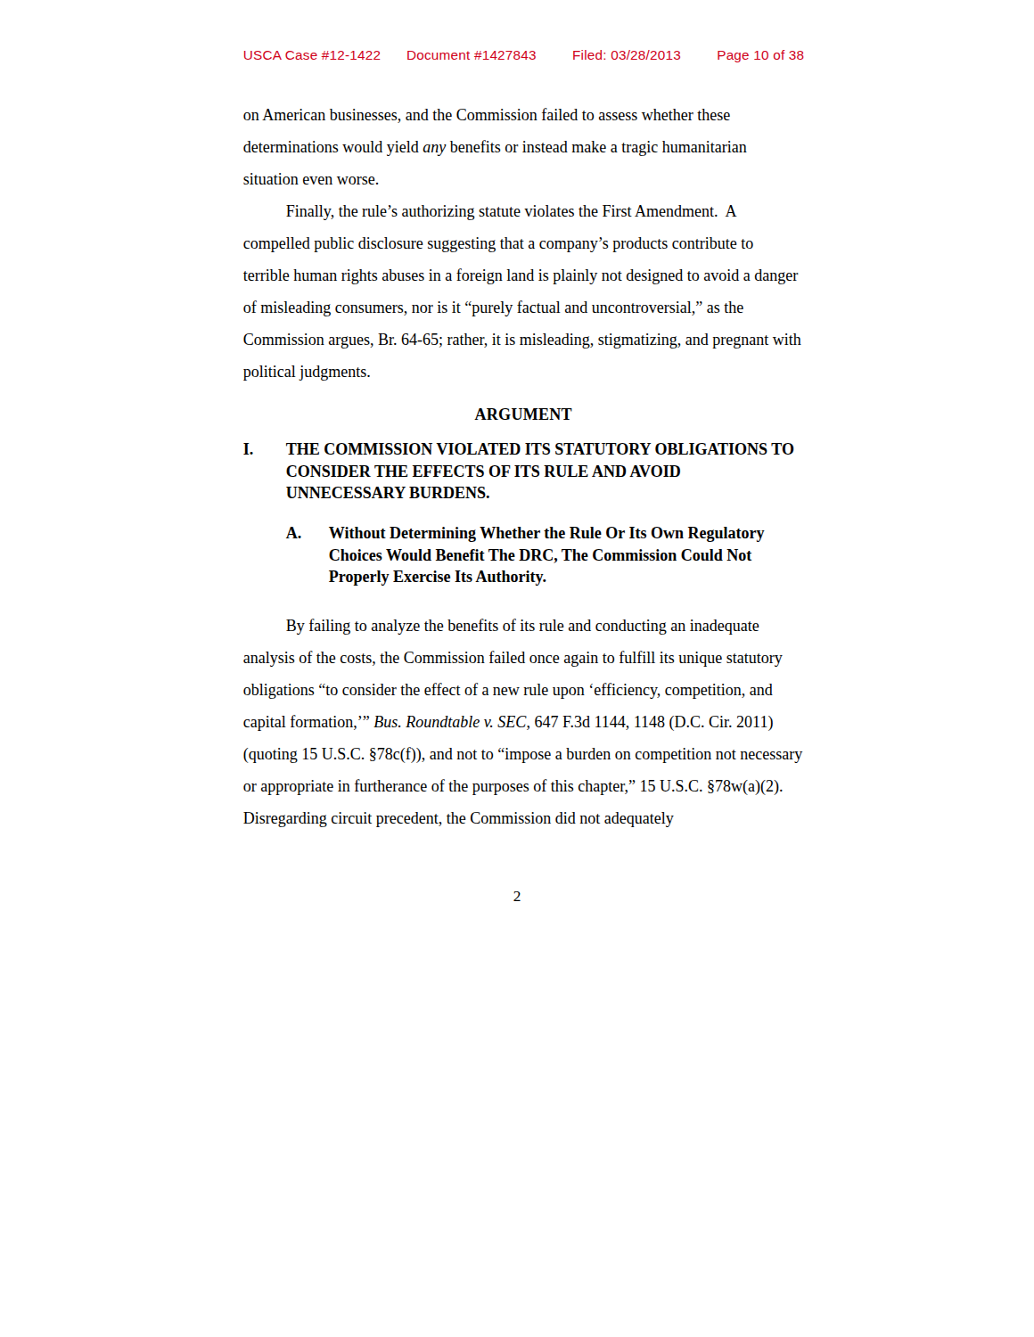USCA Case #12-1422 Document #1427843 Filed: 03/28/2013 Page 10 of 38
on American businesses, and the Commission failed to assess whether these determinations would yield any benefits or instead make a tragic humanitarian situation even worse.
Finally, the rule’s authorizing statute violates the First Amendment. A compelled public disclosure suggesting that a company’s products contribute to terrible human rights abuses in a foreign land is plainly not designed to avoid a danger of misleading consumers, nor is it “purely factual and uncontroversial,” as the Commission argues, Br. 64-65; rather, it is misleading, stigmatizing, and pregnant with political judgments.
ARGUMENT
I. THE COMMISSION VIOLATED ITS STATUTORY OBLIGATIONS TO CONSIDER THE EFFECTS OF ITS RULE AND AVOID UNNECESSARY BURDENS.
A. Without Determining Whether the Rule Or Its Own Regulatory Choices Would Benefit The DRC, The Commission Could Not Properly Exercise Its Authority.
By failing to analyze the benefits of its rule and conducting an inadequate analysis of the costs, the Commission failed once again to fulfill its unique statutory obligations “to consider the effect of a new rule upon ‘efficiency, competition, and capital formation,’” Bus. Roundtable v. SEC, 647 F.3d 1144, 1148 (D.C. Cir. 2011) (quoting 15 U.S.C. §78c(f)), and not to “impose a burden on competition not necessary or appropriate in furtherance of the purposes of this chapter,” 15 U.S.C. §78w(a)(2). Disregarding circuit precedent, the Commission did not adequately
2